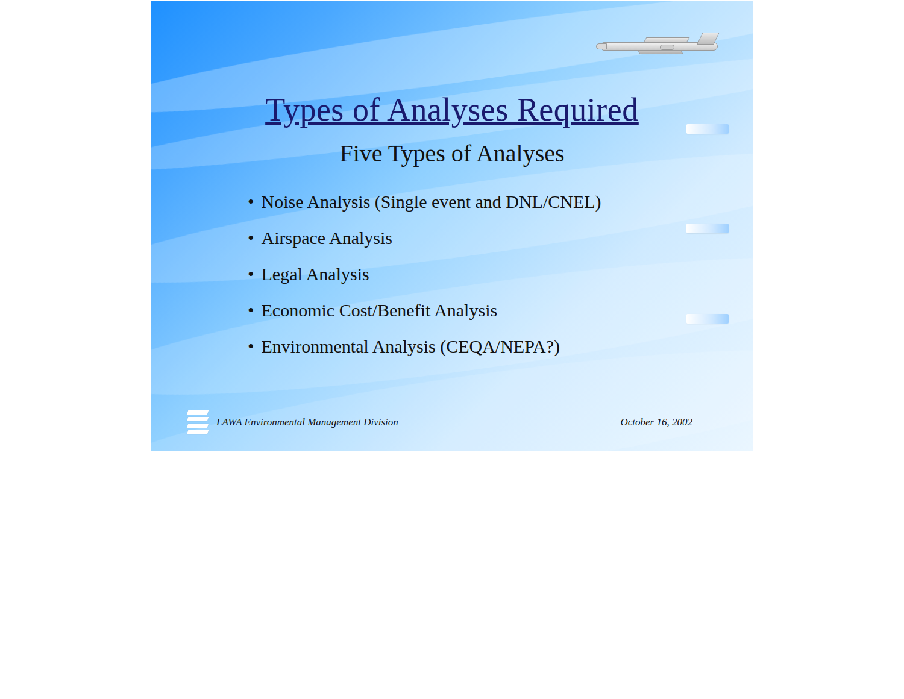Types of Analyses Required
Five Types of Analyses
Noise Analysis (Single event and DNL/CNEL)
Airspace Analysis
Legal Analysis
Economic Cost/Benefit Analysis
Environmental Analysis (CEQA/NEPA?)
LAWA Environmental Management Division
October 16, 2002